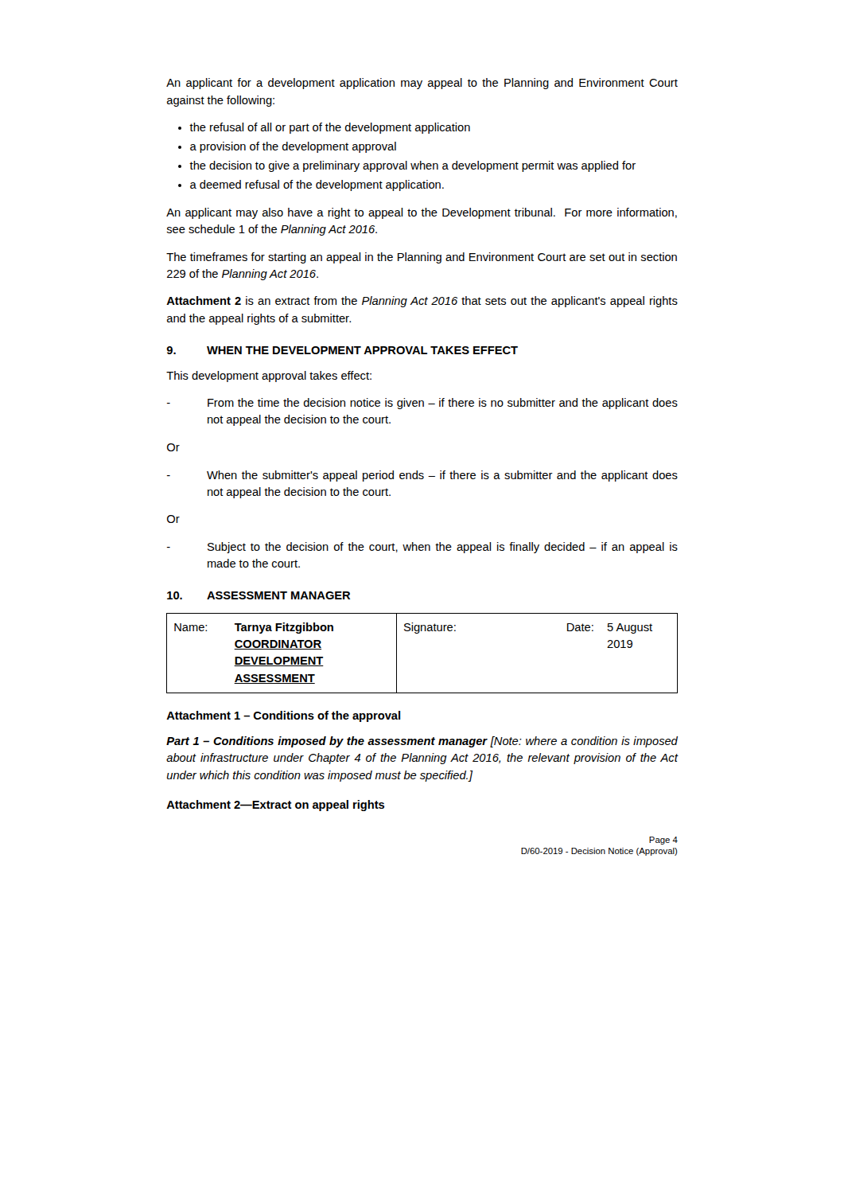An applicant for a development application may appeal to the Planning and Environment Court against the following:
the refusal of all or part of the development application
a provision of the development approval
the decision to give a preliminary approval when a development permit was applied for
a deemed refusal of the development application.
An applicant may also have a right to appeal to the Development tribunal. For more information, see schedule 1 of the Planning Act 2016.
The timeframes for starting an appeal in the Planning and Environment Court are set out in section 229 of the Planning Act 2016.
Attachment 2 is an extract from the Planning Act 2016 that sets out the applicant's appeal rights and the appeal rights of a submitter.
9. WHEN THE DEVELOPMENT APPROVAL TAKES EFFECT
This development approval takes effect:
- From the time the decision notice is given – if there is no submitter and the applicant does not appeal the decision to the court.
Or
- When the submitter's appeal period ends – if there is a submitter and the applicant does not appeal the decision to the court.
Or
- Subject to the decision of the court, when the appeal is finally decided – if an appeal is made to the court.
10. ASSESSMENT MANAGER
| Name: | Tarnya Fitzgibbon COORDINATOR DEVELOPMENT ASSESSMENT | Signature: | | Date: | 5 August 2019 |
Attachment 1 – Conditions of the approval
Part 1 – Conditions imposed by the assessment manager [Note: where a condition is imposed about infrastructure under Chapter 4 of the Planning Act 2016, the relevant provision of the Act under which this condition was imposed must be specified.]
Attachment 2—Extract on appeal rights
Page 4
D/60-2019 - Decision Notice (Approval)